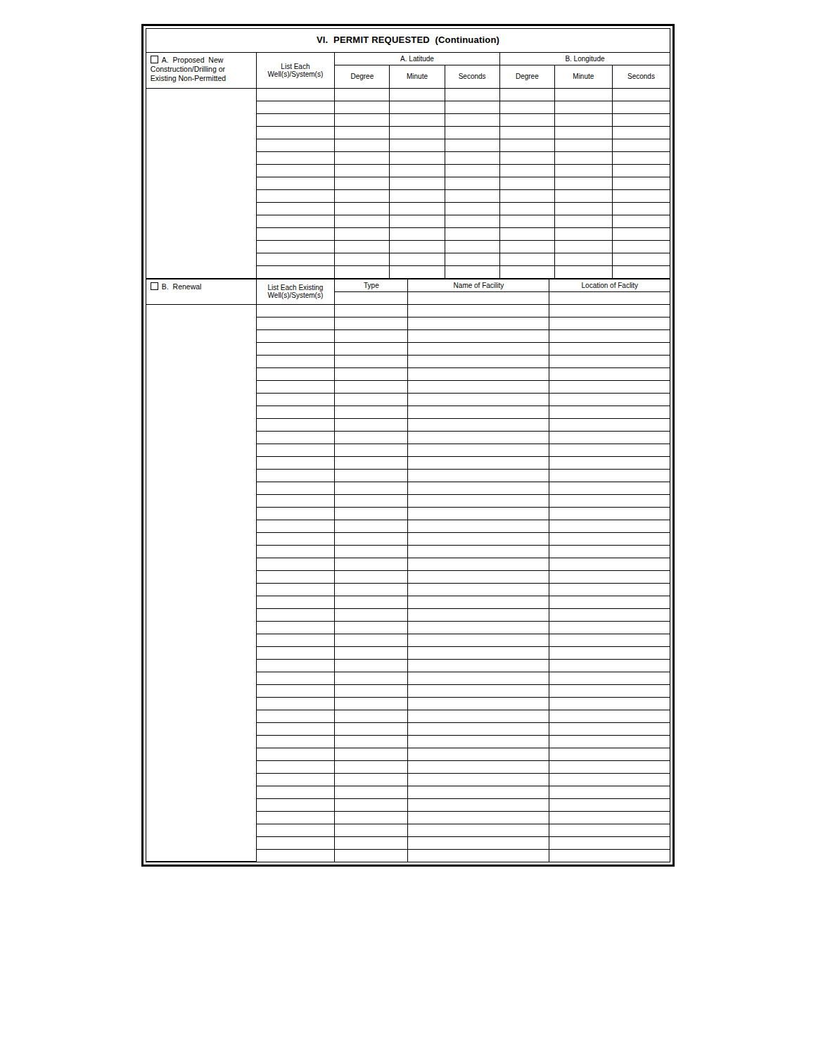VI. PERMIT REQUESTED (Continuation)
| A. Proposed New Construction/Drilling or Existing Non-Permitted | List Each Well(s)/System(s) | A. Latitude | B. Longitude |
| Degree | Minute | Seconds | Degree | Minute | Seconds |
| B. Renewal | List Each Existing Well(s)/System(s) | Type | Name of Facility | Location of Faclity |